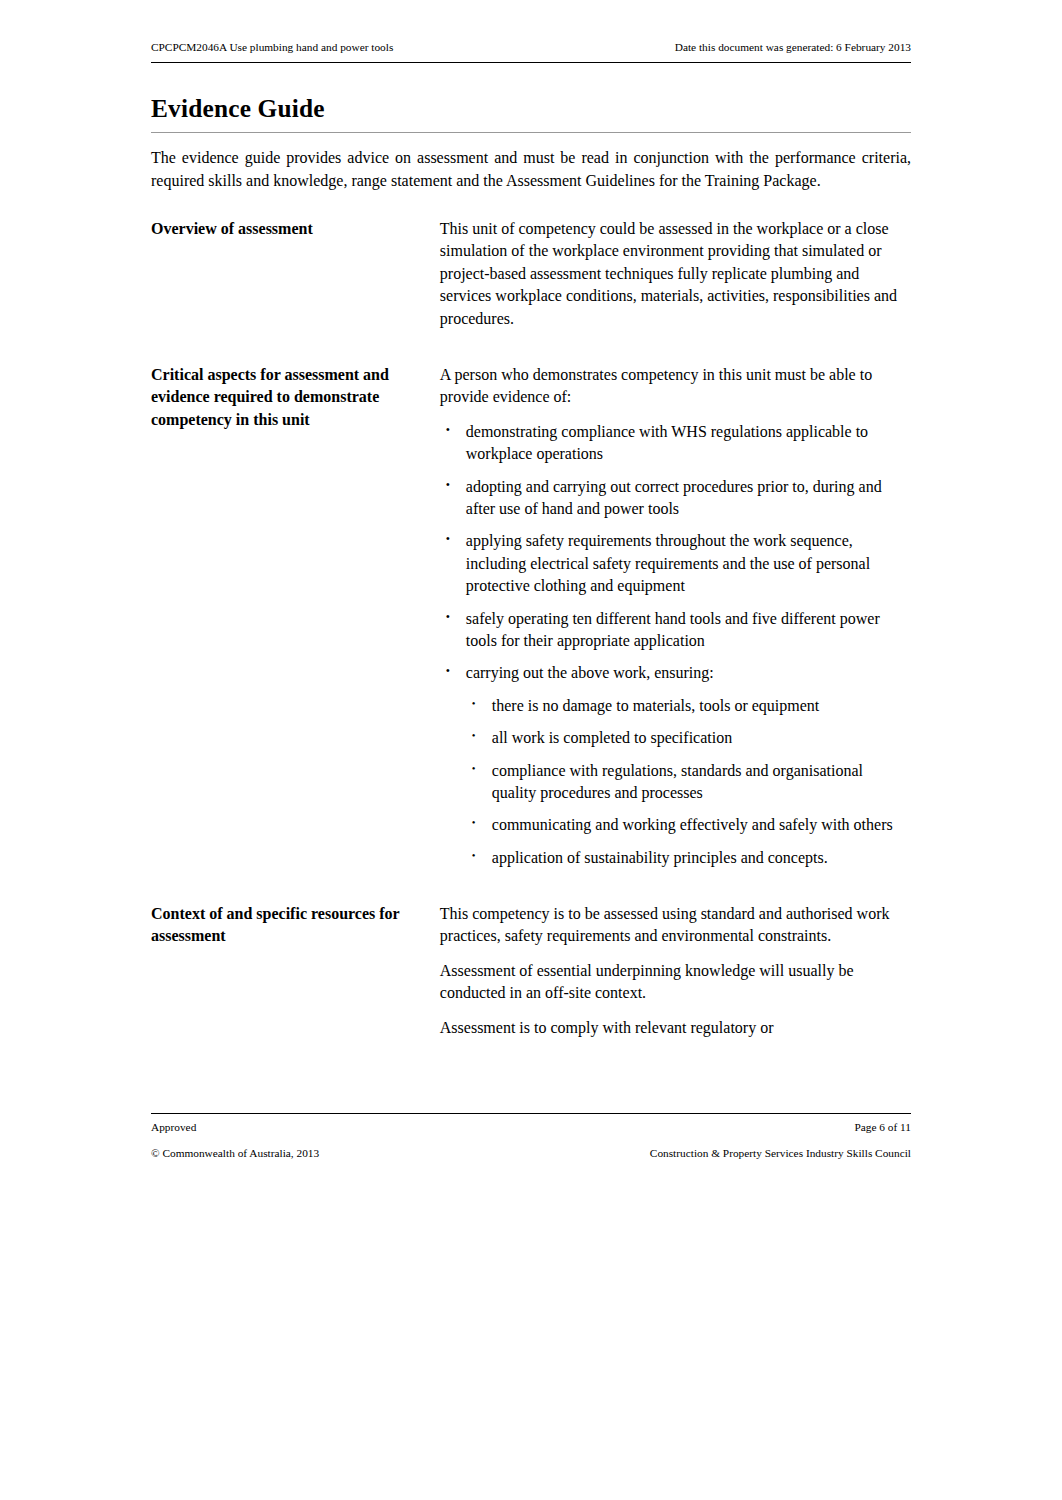CPCPCM2046A Use plumbing hand and power tools
Date this document was generated: 6 February 2013
Evidence Guide
The evidence guide provides advice on assessment and must be read in conjunction with the performance criteria, required skills and knowledge, range statement and the Assessment Guidelines for the Training Package.
| Overview of assessment | This unit of competency could be assessed in the workplace or a close simulation of the workplace environment providing that simulated or project-based assessment techniques fully replicate plumbing and services workplace conditions, materials, activities, responsibilities and procedures. |
| Critical aspects for assessment and evidence required to demonstrate competency in this unit | A person who demonstrates competency in this unit must be able to provide evidence of: demonstrating compliance with WHS regulations applicable to workplace operations adopting and carrying out correct procedures prior to, during and after use of hand and power tools applying safety requirements throughout the work sequence, including electrical safety requirements and the use of personal protective clothing and equipment safely operating ten different hand tools and five different power tools for their appropriate application carrying out the above work, ensuring: there is no damage to materials, tools or equipment all work is completed to specification compliance with regulations, standards and organisational quality procedures and processes communicating and working effectively and safely with others application of sustainability principles and concepts. |
| Context of and specific resources for assessment | This competency is to be assessed using standard and authorised work practices, safety requirements and environmental constraints. Assessment of essential underpinning knowledge will usually be conducted in an off-site context. Assessment is to comply with relevant regulatory or |
Approved
Page 6 of 11
© Commonwealth of Australia, 2013
Construction & Property Services Industry Skills Council